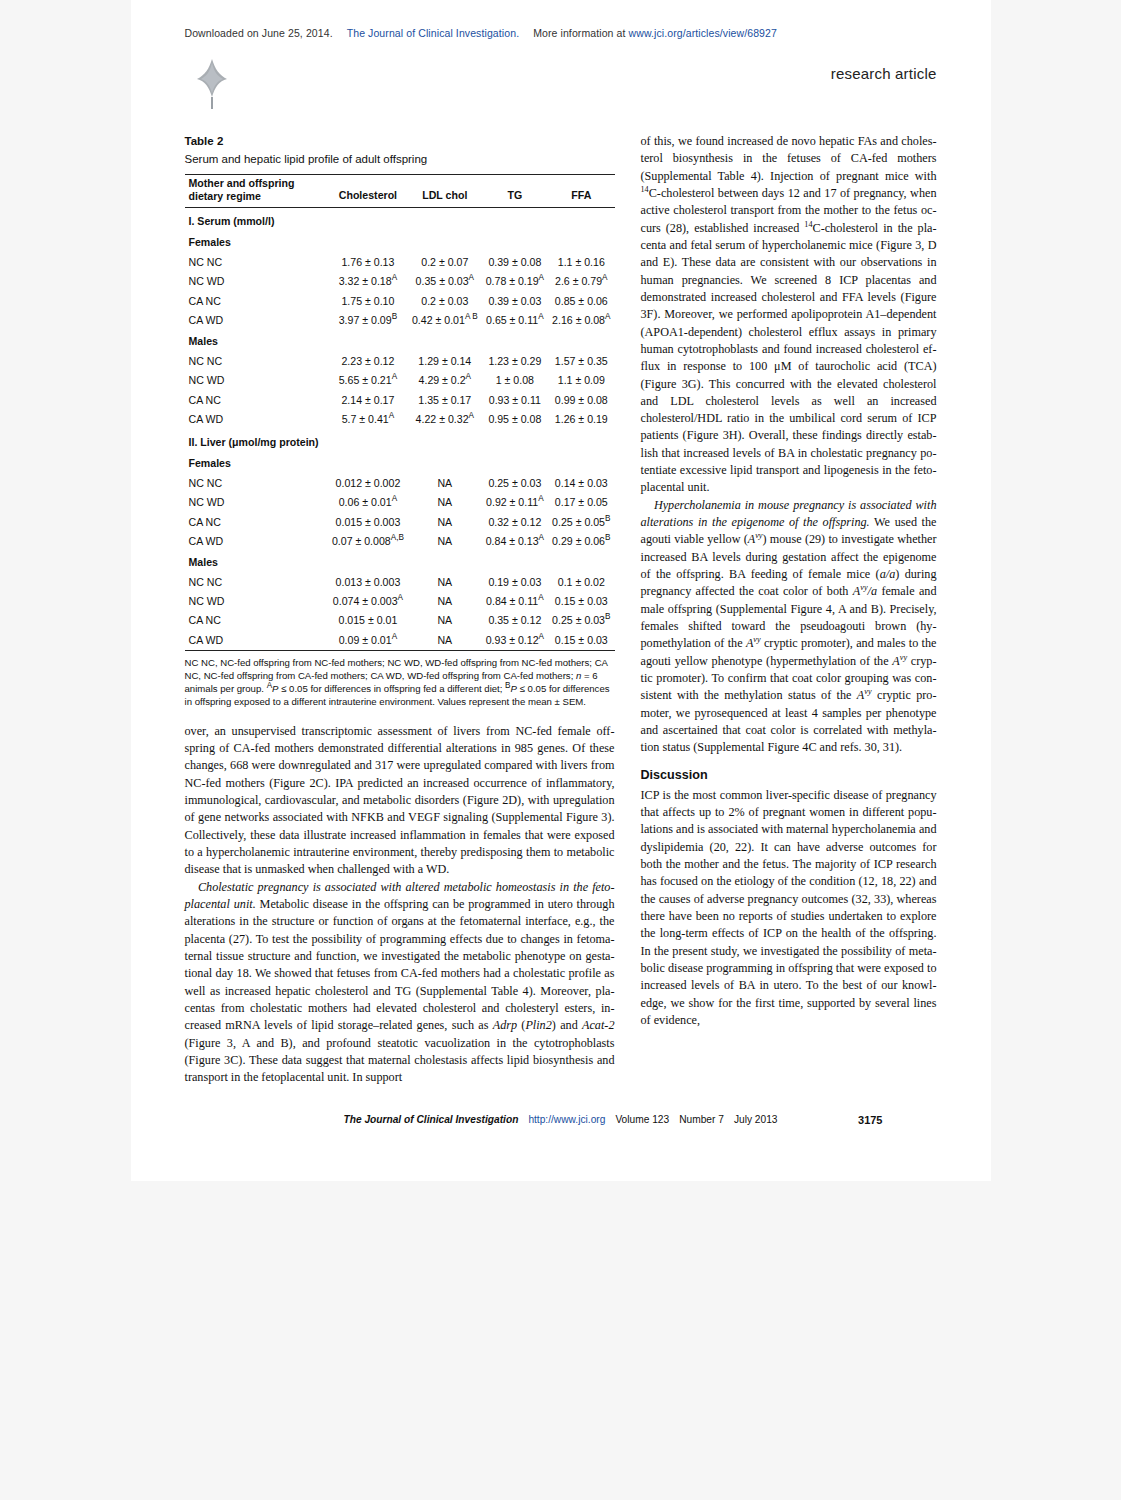Downloaded on June 25, 2014. The Journal of Clinical Investigation. More information at www.jci.org/articles/view/68927
research article
Table 2
Serum and hepatic lipid profile of adult offspring
| Mother and offspring dietary regime | Cholesterol | LDL chol | TG | FFA |
| --- | --- | --- | --- | --- |
| I. Serum (mmol/l) |
| Females |
| NC NC | 1.76 ± 0.13 | 0.2 ± 0.07 | 0.39 ± 0.08 | 1.1 ± 0.16 |
| NC WD | 3.32 ± 0.18 A | 0.35 ± 0.03 A | 0.78 ± 0.19 A | 2.6 ± 0.79 A |
| CA NC | 1.75 ± 0.10 | 0.2 ± 0.03 | 0.39 ± 0.03 | 0.85 ± 0.06 |
| CA WD | 3.97 ± 0.09 B | 0.42 ± 0.01 A B | 0.65 ± 0.11 A | 2.16 ± 0.08 A |
| Males |
| NC NC | 2.23 ± 0.12 | 1.29 ± 0.14 | 1.23 ± 0.29 | 1.57 ± 0.35 |
| NC WD | 5.65 ± 0.21 A | 4.29 ± 0.2 A | 1 ± 0.08 | 1.1 ± 0.09 |
| CA NC | 2.14 ± 0.17 | 1.35 ± 0.17 | 0.93 ± 0.11 | 0.99 ± 0.08 |
| CA WD | 5.7 ± 0.41 A | 4.22 ± 0.32 A | 0.95 ± 0.08 | 1.26 ± 0.19 |
| II. Liver (μmol/mg protein) |
| Females |
| NC NC | 0.012 ± 0.002 | NA | 0.25 ± 0.03 | 0.14 ± 0.03 |
| NC WD | 0.06 ± 0.01 A | NA | 0.92 ± 0.11 A | 0.17 ± 0.05 |
| CA NC | 0.015 ± 0.003 | NA | 0.32 ± 0.12 | 0.25 ± 0.05 B |
| CA WD | 0.07 ± 0.008 A,B | NA | 0.84 ± 0.13 A | 0.29 ± 0.06 B |
| Males |
| NC NC | 0.013 ± 0.003 | NA | 0.19 ± 0.03 | 0.1 ± 0.02 |
| NC WD | 0.074 ± 0.003 A | NA | 0.84 ± 0.11 A | 0.15 ± 0.03 |
| CA NC | 0.015 ± 0.01 | NA | 0.35 ± 0.12 | 0.25 ± 0.03 B |
| CA WD | 0.09 ± 0.01 A | NA | 0.93 ± 0.12 A | 0.15 ± 0.03 |
NC NC, NC-fed offspring from NC-fed mothers; NC WD, WD-fed offspring from NC-fed mothers; CA NC, NC-fed offspring from CA-fed mothers; CA WD, WD-fed offspring from CA-fed mothers; n = 6 animals per group. AP ≤ 0.05 for differences in offspring fed a different diet; BP ≤ 0.05 for differences in offspring exposed to a different intrauterine environment. Values represent the mean ± SEM.
over, an unsupervised transcriptomic assessment of livers from NC-fed female offspring of CA-fed mothers demonstrated differential alterations in 985 genes. Of these changes, 668 were downregulated and 317 were upregulated compared with livers from NC-fed mothers (Figure 2C). IPA predicted an increased occurrence of inflammatory, immunological, cardiovascular, and metabolic disorders (Figure 2D), with upregulation of gene networks associated with NFKB and VEGF signaling (Supplemental Figure 3). Collectively, these data illustrate increased inflammation in females that were exposed to a hypercholanemic intrauterine environment, thereby predisposing them to metabolic disease that is unmasked when challenged with a WD.
Cholestatic pregnancy is associated with altered metabolic homeostasis in the fetoplacental unit. Metabolic disease in the offspring can be programmed in utero through alterations in the structure or function of organs at the fetomaternal interface, e.g., the placenta (27). To test the possibility of programming effects due to changes in fetomaternal tissue structure and function, we investigated the metabolic phenotype on gestational day 18. We showed that fetuses from CA-fed mothers had a cholestatic profile as well as increased hepatic cholesterol and TG (Supplemental Table 4). Moreover, placentas from cholestatic mothers had elevated cholesterol and cholesteryl esters, increased mRNA levels of lipid storage–related genes, such as Adrp (Plin2) and Acat-2 (Figure 3, A and B), and profound steatotic vacuolization in the cytotrophoblasts (Figure 3C). These data suggest that maternal cholestasis affects lipid biosynthesis and transport in the fetoplacental unit. In support
of this, we found increased de novo hepatic FAs and cholesterol biosynthesis in the fetuses of CA-fed mothers (Supplemental Table 4). Injection of pregnant mice with 14C-cholesterol between days 12 and 17 of pregnancy, when active cholesterol transport from the mother to the fetus occurs (28), established increased 14C-cholesterol in the placenta and fetal serum of hypercholanemic mice (Figure 3, D and E). These data are consistent with our observations in human pregnancies. We screened 8 ICP placentas and demonstrated increased cholesterol and FFA levels (Figure 3F). Moreover, we performed apolipoprotein A1–dependent (APOA1-dependent) cholesterol efflux assays in primary human cytotrophoblasts and found increased cholesterol efflux in response to 100 μM of taurocholic acid (TCA) (Figure 3G). This concurred with the elevated cholesterol and LDL cholesterol levels as well an increased cholesterol/HDL ratio in the umbilical cord serum of ICP patients (Figure 3H). Overall, these findings directly establish that increased levels of BA in cholestatic pregnancy potentiate excessive lipid transport and lipogenesis in the fetoplacental unit.
Hypercholanemia in mouse pregnancy is associated with alterations in the epigenome of the offspring. We used the agouti viable yellow (Avy) mouse (29) to investigate whether increased BA levels during gestation affect the epigenome of the offspring. BA feeding of female mice (a/a) during pregnancy affected the coat color of both Avy/a female and male offspring (Supplemental Figure 4, A and B). Precisely, females shifted toward the pseudoagouti brown (hypomethylation of the Avy cryptic promoter), and males to the agouti yellow phenotype (hypermethylation of the Avy cryptic promoter). To confirm that coat color grouping was consistent with the methylation status of the Avy cryptic promoter, we pyrosequenced at least 4 samples per phenotype and ascertained that coat color is correlated with methylation status (Supplemental Figure 4C and refs. 30, 31).
Discussion
ICP is the most common liver-specific disease of pregnancy that affects up to 2% of pregnant women in different populations and is associated with maternal hypercholanemia and dyslipidemia (20, 22). It can have adverse outcomes for both the mother and the fetus. The majority of ICP research has focused on the etiology of the condition (12, 18, 22) and the causes of adverse pregnancy outcomes (32, 33), whereas there have been no reports of studies undertaken to explore the long-term effects of ICP on the health of the offspring. In the present study, we investigated the possibility of metabolic disease programming in offspring that were exposed to increased levels of BA in utero. To the best of our knowledge, we show for the first time, supported by several lines of evidence,
The Journal of Clinical Investigation http://www.jci.org Volume 123 Number 7 July 2013 3175